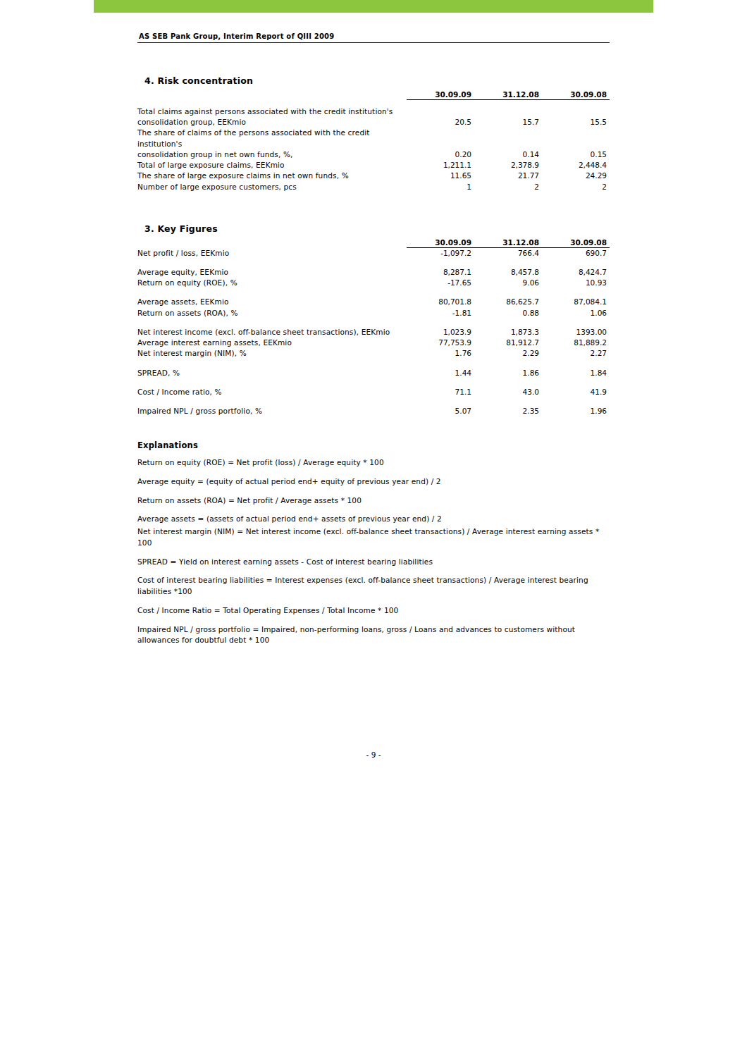AS SEB Pank Group, Interim Report of QIII 2009
4. Risk concentration
| | 30.09.09 | 31.12.08 | 30.09.08 |
| --- | --- | --- | --- |
| Total claims against persons associated with the credit institution's consolidation group, EEKmio | 20.5 | 15.7 | 15.5 |
| The share of claims of the persons associated with the credit institution's consolidation group in net own funds, %, | 0.20 | 0.14 | 0.15 |
| Total of large exposure claims, EEKmio | 1,211.1 | 2,378.9 | 2,448.4 |
| The share of large exposure claims in net own funds, % | 11.65 | 21.77 | 24.29 |
| Number of large exposure customers, pcs | 1 | 2 | 2 |
3. Key Figures
| | 30.09.09 | 31.12.08 | 30.09.08 |
| --- | --- | --- | --- |
| Net profit / loss, EEKmio | -1,097.2 | 766.4 | 690.7 |
| Average equity, EEKmio | 8,287.1 | 8,457.8 | 8,424.7 |
| Return on equity (ROE), % | -17.65 | 9.06 | 10.93 |
| Average assets, EEKmio | 80,701.8 | 86,625.7 | 87,084.1 |
| Return on assets (ROA), % | -1.81 | 0.88 | 1.06 |
| Net interest income (excl. off-balance sheet transactions), EEKmio | 1,023.9 | 1,873.3 | 1393.00 |
| Average interest earning assets, EEKmio | 77,753.9 | 81,912.7 | 81,889.2 |
| Net interest margin (NIM), % | 1.76 | 2.29 | 2.27 |
| SPREAD, % | 1.44 | 1.86 | 1.84 |
| Cost / Income ratio, % | 71.1 | 43.0 | 41.9 |
| Impaired NPL / gross portfolio, % | 5.07 | 2.35 | 1.96 |
Explanations
Return on equity (ROE) = Net profit (loss) / Average equity * 100
Average equity = (equity of actual period end+ equity of previous year end) / 2
Return on assets (ROA) = Net profit / Average assets * 100
Average assets = (assets of actual period end+ assets of previous year end) / 2
Net interest margin (NIM) = Net interest income (excl. off-balance sheet transactions) / Average interest earning assets * 100
SPREAD = Yield on interest earning assets - Cost of interest bearing liabilities
Cost of interest bearing liabilities = Interest expenses (excl. off-balance sheet transactions) / Average interest bearing liabilities *100
Cost / Income Ratio = Total Operating Expenses / Total Income * 100
Impaired NPL / gross portfolio = Impaired, non-performing loans, gross / Loans and advances to customers without allowances for doubtful debt * 100
- 9 -